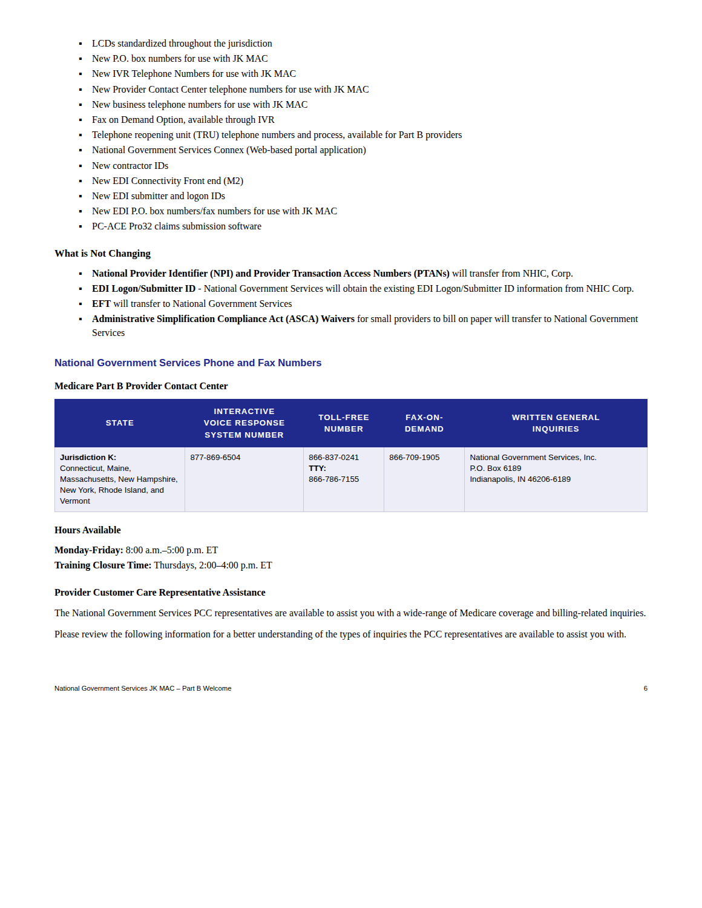LCDs standardized throughout the jurisdiction
New P.O. box numbers for use with JK MAC
New IVR Telephone Numbers for use with JK MAC
New Provider Contact Center telephone numbers for use with JK MAC
New business telephone numbers for use with JK MAC
Fax on Demand Option, available through IVR
Telephone reopening unit (TRU) telephone numbers and process, available for Part B providers
National Government Services Connex (Web-based portal application)
New contractor IDs
New EDI Connectivity Front end (M2)
New EDI submitter and logon IDs
New EDI P.O. box numbers/fax numbers for use with JK MAC
PC-ACE Pro32 claims submission software
What is Not Changing
National Provider Identifier (NPI) and Provider Transaction Access Numbers (PTANs) will transfer from NHIC, Corp.
EDI Logon/Submitter ID - National Government Services will obtain the existing EDI Logon/Submitter ID information from NHIC Corp.
EFT will transfer to National Government Services
Administrative Simplification Compliance Act (ASCA) Waivers for small providers to bill on paper will transfer to National Government Services
National Government Services Phone and Fax Numbers
Medicare Part B Provider Contact Center
| STATE | INTERACTIVE VOICE RESPONSE SYSTEM NUMBER | TOLL-FREE NUMBER | FAX-ON- DEMAND | WRITTEN GENERAL INQUIRIES |
| --- | --- | --- | --- | --- |
| Jurisdiction K: Connecticut, Maine, Massachusetts, New Hampshire, New York, Rhode Island, and Vermont | 877-869-6504 | 866-837-0241 TTY: 866-786-7155 | 866-709-1905 | National Government Services, Inc. P.O. Box 6189 Indianapolis, IN 46206-6189 |
Hours Available
Monday-Friday: 8:00 a.m.–5:00 p.m. ET
Training Closure Time: Thursdays, 2:00–4:00 p.m. ET
Provider Customer Care Representative Assistance
The National Government Services PCC representatives are available to assist you with a wide-range of Medicare coverage and billing-related inquiries.
Please review the following information for a better understanding of the types of inquiries the PCC representatives are available to assist you with.
National Government Services JK MAC – Part B Welcome 6